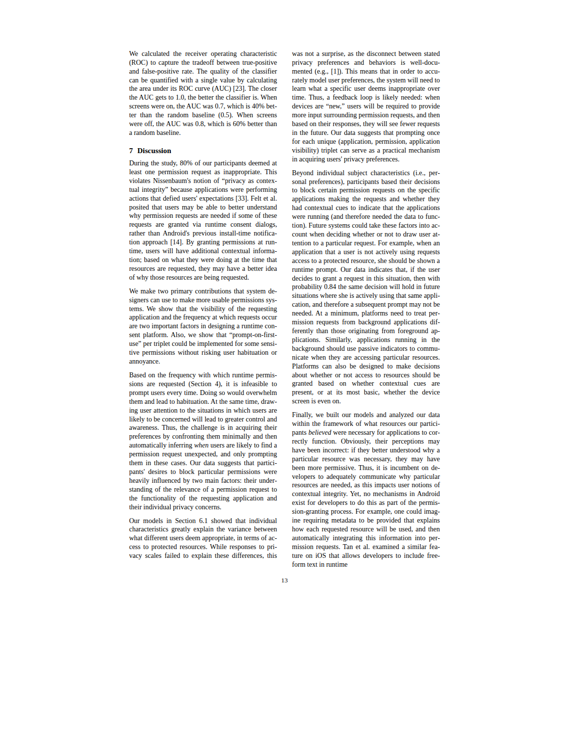We calculated the receiver operating characteristic (ROC) to capture the tradeoff between true-positive and false-positive rate. The quality of the classifier can be quantified with a single value by calculating the area under its ROC curve (AUC) [23]. The closer the AUC gets to 1.0, the better the classifier is. When screens were on, the AUC was 0.7, which is 40% better than the random baseline (0.5). When screens were off, the AUC was 0.8, which is 60% better than a random baseline.
7 Discussion
During the study, 80% of our participants deemed at least one permission request as inappropriate. This violates Nissenbaum's notion of “privacy as contextual integrity” because applications were performing actions that defied users' expectations [33]. Felt et al. posited that users may be able to better understand why permission requests are needed if some of these requests are granted via runtime consent dialogs, rather than Android's previous install-time notification approach [14]. By granting permissions at runtime, users will have additional contextual information; based on what they were doing at the time that resources are requested, they may have a better idea of why those resources are being requested.
We make two primary contributions that system designers can use to make more usable permissions systems. We show that the visibility of the requesting application and the frequency at which requests occur are two important factors in designing a runtime consent platform. Also, we show that “prompt-on-first-use” per triplet could be implemented for some sensitive permissions without risking user habituation or annoyance.
Based on the frequency with which runtime permissions are requested (Section 4), it is infeasible to prompt users every time. Doing so would overwhelm them and lead to habituation. At the same time, drawing user attention to the situations in which users are likely to be concerned will lead to greater control and awareness. Thus, the challenge is in acquiring their preferences by confronting them minimally and then automatically inferring when users are likely to find a permission request unexpected, and only prompting them in these cases. Our data suggests that participants' desires to block particular permissions were heavily influenced by two main factors: their understanding of the relevance of a permission request to the functionality of the requesting application and their individual privacy concerns.
Our models in Section 6.1 showed that individual characteristics greatly explain the variance between what different users deem appropriate, in terms of access to protected resources. While responses to privacy scales failed to explain these differences, this was not a surprise, as the disconnect between stated privacy preferences and behaviors is well-documented (e.g., [1]). This means that in order to accurately model user preferences, the system will need to learn what a specific user deems inappropriate over time. Thus, a feedback loop is likely needed: when devices are “new,” users will be required to provide more input surrounding permission requests, and then based on their responses, they will see fewer requests in the future. Our data suggests that prompting once for each unique (application, permission, application visibility) triplet can serve as a practical mechanism in acquiring users' privacy preferences.
Beyond individual subject characteristics (i.e., personal preferences), participants based their decisions to block certain permission requests on the specific applications making the requests and whether they had contextual cues to indicate that the applications were running (and therefore needed the data to function). Future systems could take these factors into account when deciding whether or not to draw user attention to a particular request. For example, when an application that a user is not actively using requests access to a protected resource, she should be shown a runtime prompt. Our data indicates that, if the user decides to grant a request in this situation, then with probability 0.84 the same decision will hold in future situations where she is actively using that same application, and therefore a subsequent prompt may not be needed. At a minimum, platforms need to treat permission requests from background applications differently than those originating from foreground applications. Similarly, applications running in the background should use passive indicators to communicate when they are accessing particular resources. Platforms can also be designed to make decisions about whether or not access to resources should be granted based on whether contextual cues are present, or at its most basic, whether the device screen is even on.
Finally, we built our models and analyzed our data within the framework of what resources our participants believed were necessary for applications to correctly function. Obviously, their perceptions may have been incorrect: if they better understood why a particular resource was necessary, they may have been more permissive. Thus, it is incumbent on developers to adequately communicate why particular resources are needed, as this impacts user notions of contextual integrity. Yet, no mechanisms in Android exist for developers to do this as part of the permission-granting process. For example, one could imagine requiring metadata to be provided that explains how each requested resource will be used, and then automatically integrating this information into permission requests. Tan et al. examined a similar feature on iOS that allows developers to include free-form text in runtime
13